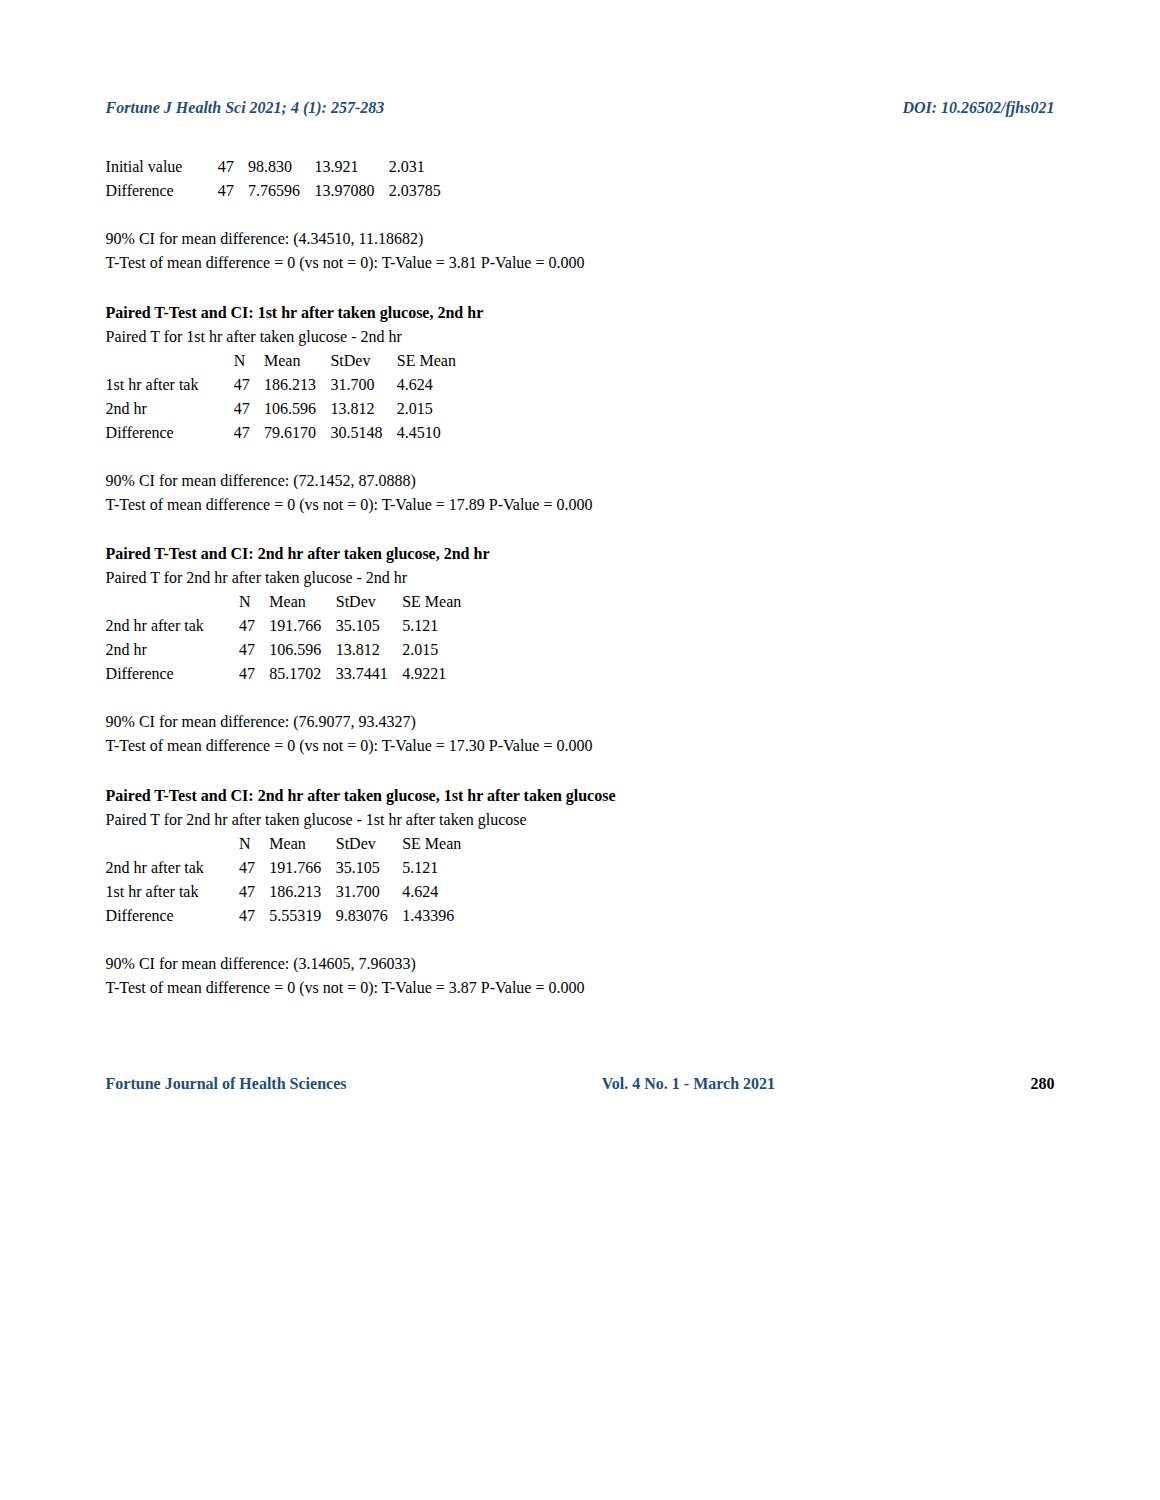Fortune J Health Sci 2021; 4 (1): 257-283
DOI: 10.26502/fjhs021
| Initial value | 47 | 98.830 | 13.921 | 2.031 |
| Difference | 47 | 7.76596 | 13.97080 | 2.03785 |
90% CI for mean difference: (4.34510, 11.18682)
T-Test of mean difference = 0 (vs not = 0): T-Value = 3.81 P-Value = 0.000
Paired T-Test and CI: 1st hr after taken glucose, 2nd hr
Paired T for 1st hr after taken glucose - 2nd hr
| | N | Mean | StDev | SE Mean |
| 1st hr after tak | 47 | 186.213 | 31.700 | 4.624 |
| 2nd hr | 47 | 106.596 | 13.812 | 2.015 |
| Difference | 47 | 79.6170 | 30.5148 | 4.4510 |
90% CI for mean difference: (72.1452, 87.0888)
T-Test of mean difference = 0 (vs not = 0): T-Value = 17.89 P-Value = 0.000
Paired T-Test and CI: 2nd hr after taken glucose, 2nd hr
Paired T for 2nd hr after taken glucose - 2nd hr
| | N | Mean | StDev | SE Mean |
| 2nd hr after tak | 47 | 191.766 | 35.105 | 5.121 |
| 2nd hr | 47 | 106.596 | 13.812 | 2.015 |
| Difference | 47 | 85.1702 | 33.7441 | 4.9221 |
90% CI for mean difference: (76.9077, 93.4327)
T-Test of mean difference = 0 (vs not = 0): T-Value = 17.30 P-Value = 0.000
Paired T-Test and CI: 2nd hr after taken glucose, 1st hr after taken glucose
Paired T for 2nd hr after taken glucose - 1st hr after taken glucose
| | N | Mean | StDev | SE Mean |
| 2nd hr after tak | 47 | 191.766 | 35.105 | 5.121 |
| 1st hr after tak | 47 | 186.213 | 31.700 | 4.624 |
| Difference | 47 | 5.55319 | 9.83076 | 1.43396 |
90% CI for mean difference: (3.14605, 7.96033)
T-Test of mean difference = 0 (vs not = 0): T-Value = 3.87 P-Value = 0.000
Fortune Journal of Health Sciences
Vol. 4 No. 1 - March 2021
280